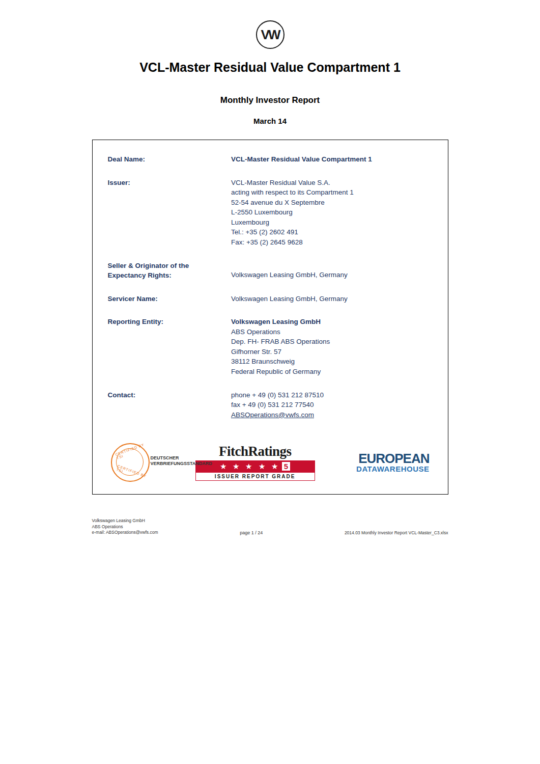VW
VCL-Master Residual Value Compartment 1
Monthly Investor Report
March 14
| Deal Name: | VCL-Master Residual Value Compartment 1 |
| Issuer: | VCL-Master Residual Value S.A. acting with respect to its Compartment 1 52-54 avenue du X Septembre L-2550 Luxembourg Luxembourg Tel.: +35 (2) 2602 491 Fax: +35 (2) 2645 9628 |
| Seller & Originator of the Expectancy Rights: | Volkswagen Leasing GmbH, Germany |
| Servicer Name: | Volkswagen Leasing GmbH, Germany |
| Reporting Entity: | Volkswagen Leasing GmbH ABS Operations Dep. FH- FRAB ABS Operations Gifhorner Str. 57 38112 Braunschweig Federal Republic of Germany |
| Contact: | phone + 49 (0) 531 212 87510 fax + 49 (0) 531 212 77540 ABSOperations@vwfs.com |
CERTIFIED BY TSI
CERTIFIED BY TSI
DEUTSCHER
VERBRIEFUNGSSTANDARD
FitchRatings
★ ★ ★ ★ ★5
ISSUER REPORT GRADE
EUROPEAN
DATAWAREHOUSE
Volkswagen Leasing GmbH
ABS Operations
e-mail: ABSOperations@vwfs.com
page 1 / 24
2014.03 Monthly Investor Report VCL-Master_C3.xlsx